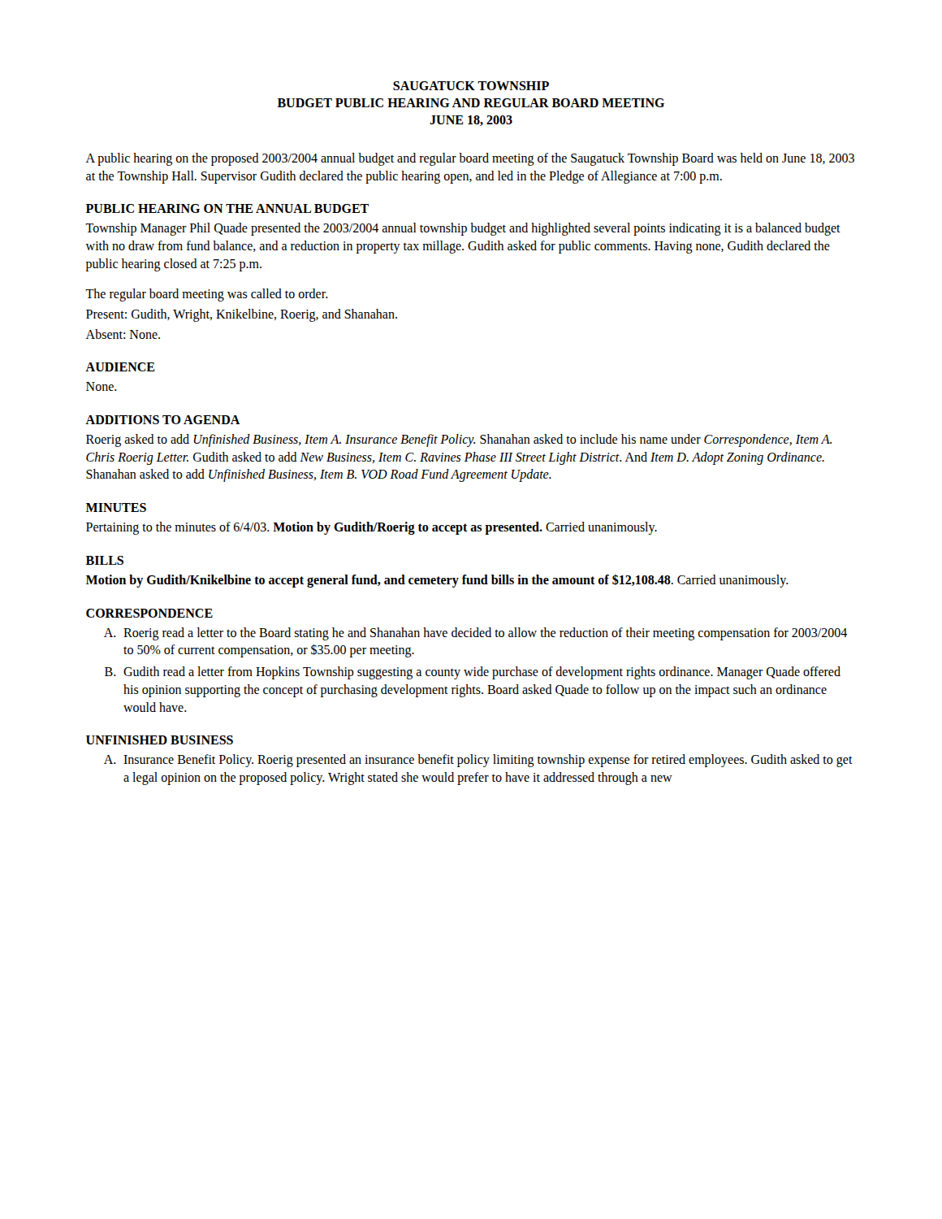SAUGATUCK TOWNSHIP
BUDGET PUBLIC HEARING AND REGULAR BOARD MEETING
JUNE 18, 2003
A public hearing on the proposed 2003/2004 annual budget and regular board meeting of the Saugatuck Township Board was held on June 18, 2003 at the Township Hall. Supervisor Gudith declared the public hearing open, and led in the Pledge of Allegiance at 7:00 p.m.
Public Hearing on the Annual Budget
Township Manager Phil Quade presented the 2003/2004 annual township budget and highlighted several points indicating it is a balanced budget with no draw from fund balance, and a reduction in property tax millage. Gudith asked for public comments. Having none, Gudith declared the public hearing closed at 7:25 p.m.
The regular board meeting was called to order.
Present: Gudith, Wright, Knikelbine, Roerig, and Shanahan.
Absent: None.
Audience
None.
Additions to Agenda
Roerig asked to add Unfinished Business, Item A. Insurance Benefit Policy. Shanahan asked to include his name under Correspondence, Item A. Chris Roerig Letter. Gudith asked to add New Business, Item C. Ravines Phase III Street Light District. And Item D. Adopt Zoning Ordinance. Shanahan asked to add Unfinished Business, Item B. VOD Road Fund Agreement Update.
Minutes
Pertaining to the minutes of 6/4/03. Motion by Gudith/Roerig to accept as presented. Carried unanimously.
Bills
Motion by Gudith/Knikelbine to accept general fund, and cemetery fund bills in the amount of $12,108.48. Carried unanimously.
Correspondence
Roerig read a letter to the Board stating he and Shanahan have decided to allow the reduction of their meeting compensation for 2003/2004 to 50% of current compensation, or $35.00 per meeting.
Gudith read a letter from Hopkins Township suggesting a county wide purchase of development rights ordinance. Manager Quade offered his opinion supporting the concept of purchasing development rights. Board asked Quade to follow up on the impact such an ordinance would have.
Unfinished Business
Insurance Benefit Policy. Roerig presented an insurance benefit policy limiting township expense for retired employees. Gudith asked to get a legal opinion on the proposed policy. Wright stated she would prefer to have it addressed through a new